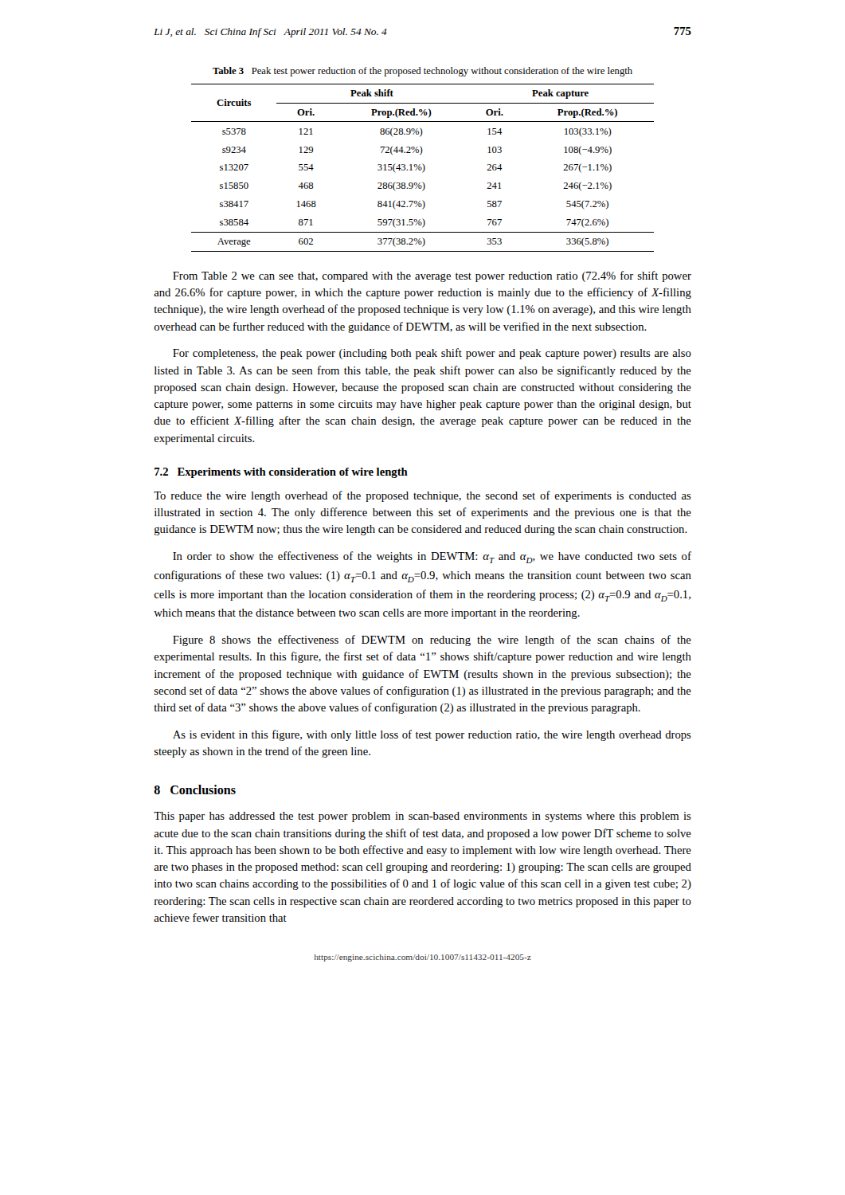Li J, et al. Sci China Inf Sci April 2011 Vol. 54 No. 4
775
Table 3 Peak test power reduction of the proposed technology without consideration of the wire length
| Circuits | Peak shift | Peak capture |
| --- | --- | --- |
| Ori. | Prop.(Red.%) | Ori. | Prop.(Red.%) |
| s5378 | 121 | 86(28.9%) | 154 | 103(33.1%) |
| s9234 | 129 | 72(44.2%) | 103 | 108(−4.9%) |
| s13207 | 554 | 315(43.1%) | 264 | 267(−1.1%) |
| s15850 | 468 | 286(38.9%) | 241 | 246(−2.1%) |
| s38417 | 1468 | 841(42.7%) | 587 | 545(7.2%) |
| s38584 | 871 | 597(31.5%) | 767 | 747(2.6%) |
| Average | 602 | 377(38.2%) | 353 | 336(5.8%) |
From Table 2 we can see that, compared with the average test power reduction ratio (72.4% for shift power and 26.6% for capture power, in which the capture power reduction is mainly due to the efficiency of X-filling technique), the wire length overhead of the proposed technique is very low (1.1% on average), and this wire length overhead can be further reduced with the guidance of DEWTM, as will be verified in the next subsection.
For completeness, the peak power (including both peak shift power and peak capture power) results are also listed in Table 3. As can be seen from this table, the peak shift power can also be significantly reduced by the proposed scan chain design. However, because the proposed scan chain are constructed without considering the capture power, some patterns in some circuits may have higher peak capture power than the original design, but due to efficient X-filling after the scan chain design, the average peak capture power can be reduced in the experimental circuits.
7.2 Experiments with consideration of wire length
To reduce the wire length overhead of the proposed technique, the second set of experiments is conducted as illustrated in section 4. The only difference between this set of experiments and the previous one is that the guidance is DEWTM now; thus the wire length can be considered and reduced during the scan chain construction.
In order to show the effectiveness of the weights in DEWTM: αT and αD, we have conducted two sets of configurations of these two values: (1) αT=0.1 and αD=0.9, which means the transition count between two scan cells is more important than the location consideration of them in the reordering process; (2) αT=0.9 and αD=0.1, which means that the distance between two scan cells are more important in the reordering.
Figure 8 shows the effectiveness of DEWTM on reducing the wire length of the scan chains of the experimental results. In this figure, the first set of data “1” shows shift/capture power reduction and wire length increment of the proposed technique with guidance of EWTM (results shown in the previous subsection); the second set of data “2” shows the above values of configuration (1) as illustrated in the previous paragraph; and the third set of data “3” shows the above values of configuration (2) as illustrated in the previous paragraph.
As is evident in this figure, with only little loss of test power reduction ratio, the wire length overhead drops steeply as shown in the trend of the green line.
8 Conclusions
This paper has addressed the test power problem in scan-based environments in systems where this problem is acute due to the scan chain transitions during the shift of test data, and proposed a low power DfT scheme to solve it. This approach has been shown to be both effective and easy to implement with low wire length overhead. There are two phases in the proposed method: scan cell grouping and reordering: 1) grouping: The scan cells are grouped into two scan chains according to the possibilities of 0 and 1 of logic value of this scan cell in a given test cube; 2) reordering: The scan cells in respective scan chain are reordered according to two metrics proposed in this paper to achieve fewer transition that
https://engine.scichina.com/doi/10.1007/s11432-011-4205-z